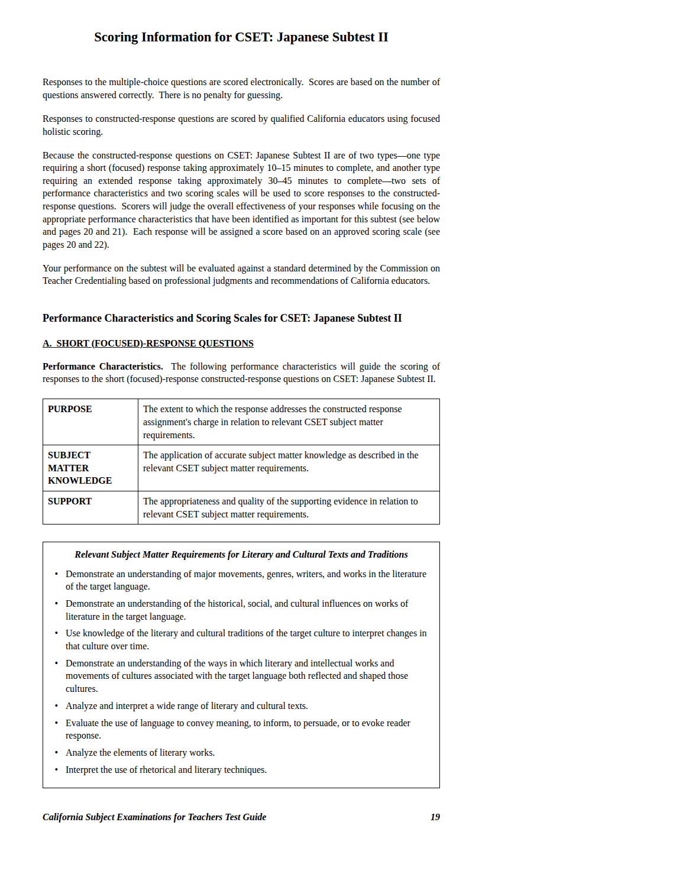Scoring Information for CSET: Japanese Subtest II
Responses to the multiple-choice questions are scored electronically. Scores are based on the number of questions answered correctly. There is no penalty for guessing.
Responses to constructed-response questions are scored by qualified California educators using focused holistic scoring.
Because the constructed-response questions on CSET: Japanese Subtest II are of two types—one type requiring a short (focused) response taking approximately 10–15 minutes to complete, and another type requiring an extended response taking approximately 30–45 minutes to complete—two sets of performance characteristics and two scoring scales will be used to score responses to the constructed-response questions. Scorers will judge the overall effectiveness of your responses while focusing on the appropriate performance characteristics that have been identified as important for this subtest (see below and pages 20 and 21). Each response will be assigned a score based on an approved scoring scale (see pages 20 and 22).
Your performance on the subtest will be evaluated against a standard determined by the Commission on Teacher Credentialing based on professional judgments and recommendations of California educators.
Performance Characteristics and Scoring Scales for CSET: Japanese Subtest II
A. SHORT (FOCUSED)-RESPONSE QUESTIONS
Performance Characteristics. The following performance characteristics will guide the scoring of responses to the short (focused)-response constructed-response questions on CSET: Japanese Subtest II.
| PURPOSE | The extent to which the response addresses the constructed response assignment's charge in relation to relevant CSET subject matter requirements. |
| SUBJECT MATTER KNOWLEDGE | The application of accurate subject matter knowledge as described in the relevant CSET subject matter requirements. |
| SUPPORT | The appropriateness and quality of the supporting evidence in relation to relevant CSET subject matter requirements. |
Relevant Subject Matter Requirements for Literary and Cultural Texts and Traditions
Demonstrate an understanding of major movements, genres, writers, and works in the literature of the target language.
Demonstrate an understanding of the historical, social, and cultural influences on works of literature in the target language.
Use knowledge of the literary and cultural traditions of the target culture to interpret changes in that culture over time.
Demonstrate an understanding of the ways in which literary and intellectual works and movements of cultures associated with the target language both reflected and shaped those cultures.
Analyze and interpret a wide range of literary and cultural texts.
Evaluate the use of language to convey meaning, to inform, to persuade, or to evoke reader response.
Analyze the elements of literary works.
Interpret the use of rhetorical and literary techniques.
California Subject Examinations for Teachers Test Guide 19